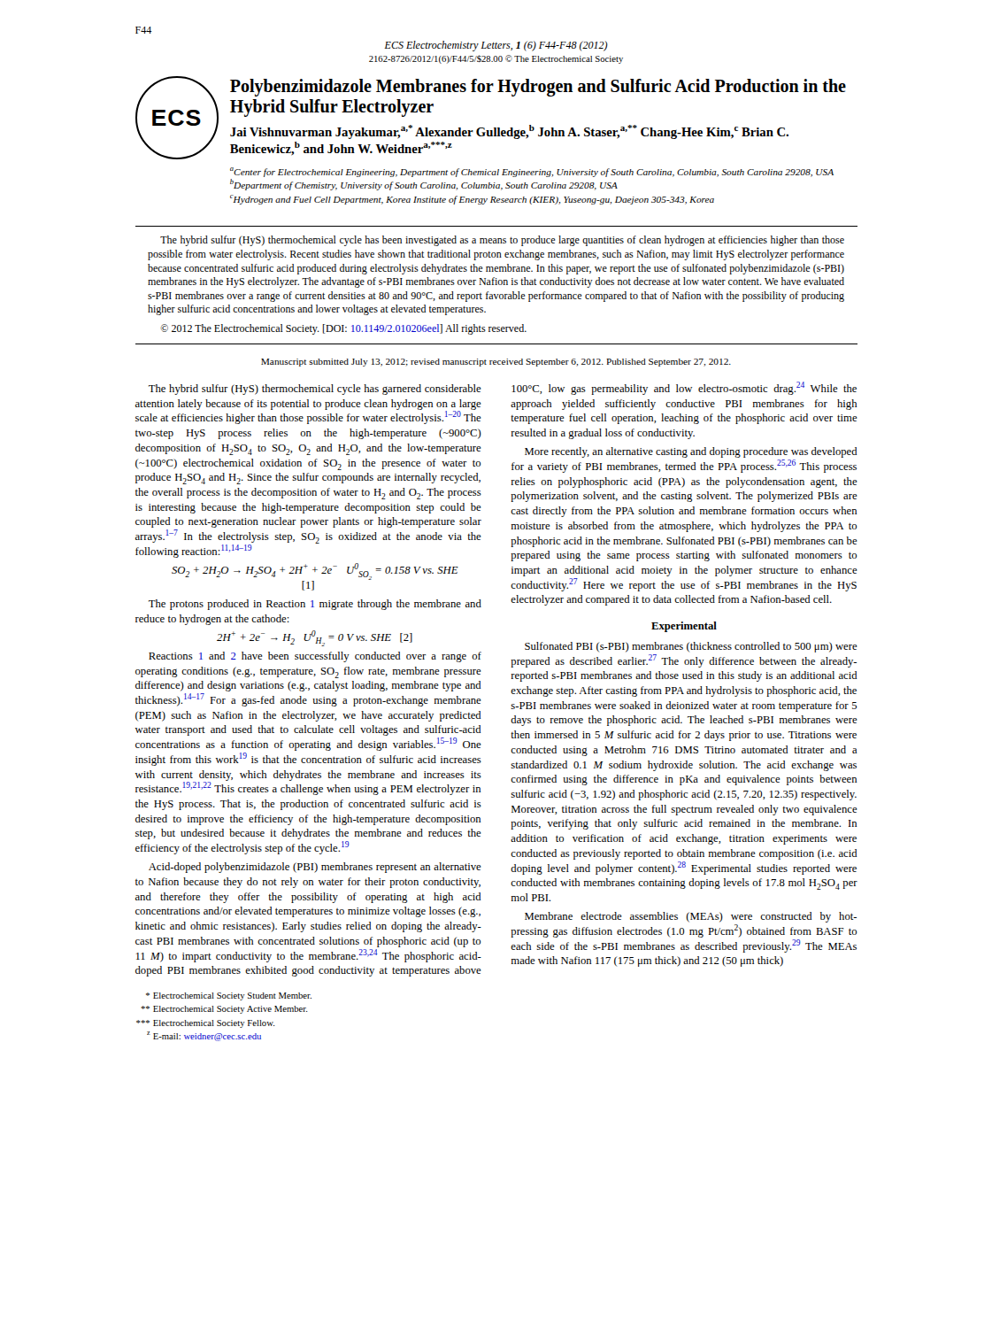F44
ECS Electrochemistry Letters, 1 (6) F44-F48 (2012)
2162-8726/2012/1(6)/F44/5/$28.00 © The Electrochemical Society
ECS
Polybenzimidazole Membranes for Hydrogen and Sulfuric Acid Production in the Hybrid Sulfur Electrolyzer
Jai Vishnuvarman Jayakumar,a,* Alexander Gulledge,b John A. Staser,a,** Chang-Hee Kim,c Brian C. Benicewicz,b and John W. Weidnera,***,z
aCenter for Electrochemical Engineering, Department of Chemical Engineering, University of South Carolina, Columbia, South Carolina 29208, USA
bDepartment of Chemistry, University of South Carolina, Columbia, South Carolina 29208, USA
cHydrogen and Fuel Cell Department, Korea Institute of Energy Research (KIER), Yuseong-gu, Daejeon 305-343, Korea
The hybrid sulfur (HyS) thermochemical cycle has been investigated as a means to produce large quantities of clean hydrogen at efficiencies higher than those possible from water electrolysis. Recent studies have shown that traditional proton exchange membranes, such as Nafion, may limit HyS electrolyzer performance because concentrated sulfuric acid produced during electrolysis dehydrates the membrane. In this paper, we report the use of sulfonated polybenzimidazole (s-PBI) membranes in the HyS electrolyzer. The advantage of s-PBI membranes over Nafion is that conductivity does not decrease at low water content. We have evaluated s-PBI membranes over a range of current densities at 80 and 90°C, and report favorable performance compared to that of Nafion with the possibility of producing higher sulfuric acid concentrations and lower voltages at elevated temperatures.
© 2012 The Electrochemical Society. [DOI: 10.1149/2.010206eel] All rights reserved.
Manuscript submitted July 13, 2012; revised manuscript received September 6, 2012. Published September 27, 2012.
The hybrid sulfur (HyS) thermochemical cycle has garnered considerable attention lately because of its potential to produce clean hydrogen on a large scale at efficiencies higher than those possible for water electrolysis.1–20 The two-step HyS process relies on the high-temperature (~900°C) decomposition of H2SO4 to SO2, O2 and H2O, and the low-temperature (~100°C) electrochemical oxidation of SO2 in the presence of water to produce H2SO4 and H2. Since the sulfur compounds are internally recycled, the overall process is the decomposition of water to H2 and O2. The process is interesting because the high-temperature decomposition step could be coupled to next-generation nuclear power plants or high-temperature solar arrays.1–7 In the electrolysis step, SO2 is oxidized at the anode via the following reaction:11,14–19
SO2 + 2H2O → H2SO4 + 2H+ + 2e− U0SO2 = 0.158 V vs. SHE
[1]
The protons produced in Reaction 1 migrate through the membrane and reduce to hydrogen at the cathode:
2H+ + 2e− → H2 U0H2 = 0 V vs. SHE [2]
Reactions 1 and 2 have been successfully conducted over a range of operating conditions (e.g., temperature, SO2 flow rate, membrane pressure difference) and design variations (e.g., catalyst loading, membrane type and thickness).14–17 For a gas-fed anode using a proton-exchange membrane (PEM) such as Nafion in the electrolyzer, we have accurately predicted water transport and used that to calculate cell voltages and sulfuric-acid concentrations as a function of operating and design variables.15–19 One insight from this work19 is that the concentration of sulfuric acid increases with current density, which dehydrates the membrane and increases its resistance.19,21,22 This creates a challenge when using a PEM electrolyzer in the HyS process. That is, the production of concentrated sulfuric acid is desired to improve the efficiency of the high-temperature decomposition step, but undesired because it dehydrates the membrane and reduces the efficiency of the electrolysis step of the cycle.19
Acid-doped polybenzimidazole (PBI) membranes represent an alternative to Nafion because they do not rely on water for their proton conductivity, and therefore they offer the possibility of operating at high acid concentrations and/or elevated temperatures to minimize voltage losses (e.g., kinetic and ohmic resistances). Early studies relied on doping the already-cast PBI membranes with concentrated solutions of phosphoric acid (up to 11 M) to impart conductivity to the membrane.23,24 The phosphoric acid-doped PBI membranes exhibited good conductivity at temperatures above 100°C, low gas permeability and low electro-osmotic drag.24 While the approach yielded sufficiently conductive PBI membranes for high temperature fuel cell operation, leaching of the phosphoric acid over time resulted in a gradual loss of conductivity.
More recently, an alternative casting and doping procedure was developed for a variety of PBI membranes, termed the PPA process.25,26 This process relies on polyphosphoric acid (PPA) as the polycondensation agent, the polymerization solvent, and the casting solvent. The polymerized PBIs are cast directly from the PPA solution and membrane formation occurs when moisture is absorbed from the atmosphere, which hydrolyzes the PPA to phosphoric acid in the membrane. Sulfonated PBI (s-PBI) membranes can be prepared using the same process starting with sulfonated monomers to impart an additional acid moiety in the polymer structure to enhance conductivity.27 Here we report the use of s-PBI membranes in the HyS electrolyzer and compared it to data collected from a Nafion-based cell.
Experimental
Sulfonated PBI (s-PBI) membranes (thickness controlled to 500 μm) were prepared as described earlier.27 The only difference between the already-reported s-PBI membranes and those used in this study is an additional acid exchange step. After casting from PPA and hydrolysis to phosphoric acid, the s-PBI membranes were soaked in deionized water at room temperature for 5 days to remove the phosphoric acid. The leached s-PBI membranes were then immersed in 5 M sulfuric acid for 2 days prior to use. Titrations were conducted using a Metrohm 716 DMS Titrino automated titrater and a standardized 0.1 M sodium hydroxide solution. The acid exchange was confirmed using the difference in pKa and equivalence points between sulfuric acid (−3, 1.92) and phosphoric acid (2.15, 7.20, 12.35) respectively. Moreover, titration across the full spectrum revealed only two equivalence points, verifying that only sulfuric acid remained in the membrane. In addition to verification of acid exchange, titration experiments were conducted as previously reported to obtain membrane composition (i.e. acid doping level and polymer content).28 Experimental studies reported were conducted with membranes containing doping levels of 17.8 mol H2SO4 per mol PBI.
Membrane electrode assemblies (MEAs) were constructed by hot-pressing gas diffusion electrodes (1.0 mg Pt/cm2) obtained from BASF to each side of the s-PBI membranes as described previously.29 The MEAs made with Nafion 117 (175 μm thick) and 212 (50 μm thick)
*Electrochemical Society Student Member.
**Electrochemical Society Active Member.
***Electrochemical Society Fellow.
z E-mail: weidner@cec.sc.edu